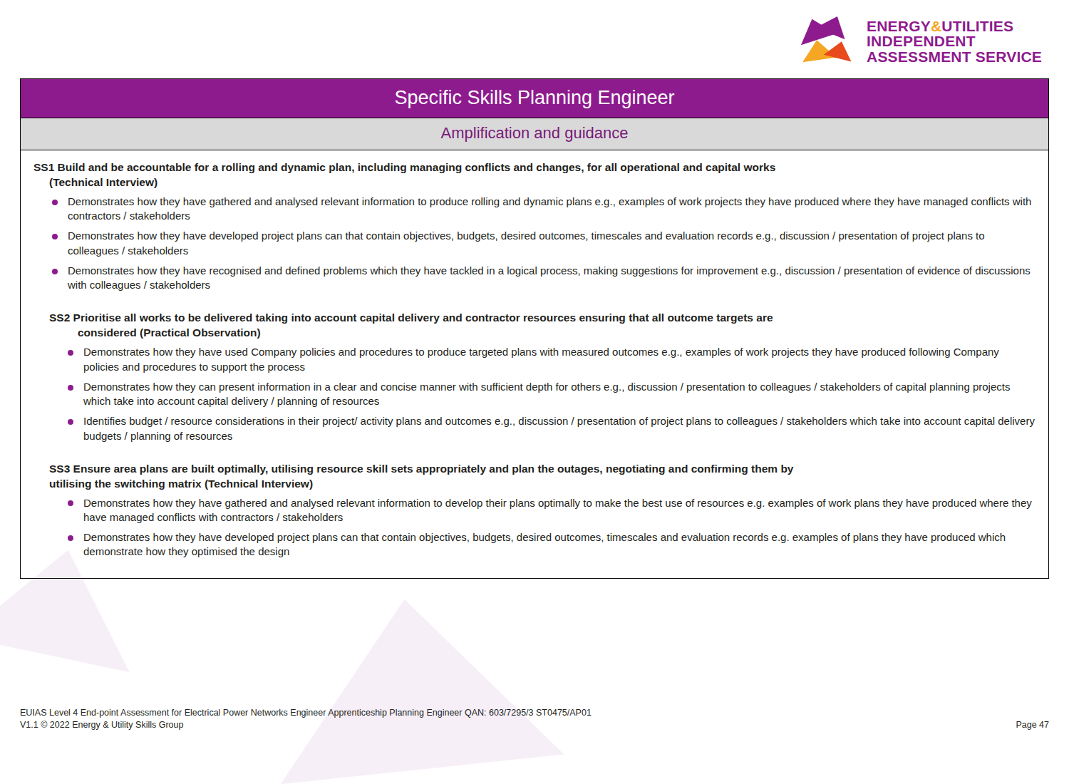ENERGY&UTILITIES
INDEPENDENT
ASSESSMENT SERVICE
Specific Skills Planning Engineer
Amplification and guidance
SS1 Build and be accountable for a rolling and dynamic plan, including managing conflicts and changes, for all operational and capital works
(Technical Interview)
Demonstrates how they have gathered and analysed relevant information to produce rolling and dynamic plans e.g., examples of work projects they have produced where they have managed conflicts with contractors / stakeholders
Demonstrates how they have developed project plans can that contain objectives, budgets, desired outcomes, timescales and evaluation records e.g., discussion / presentation of project plans to colleagues / stakeholders
Demonstrates how they have recognised and defined problems which they have tackled in a logical process, making suggestions for improvement e.g., discussion / presentation of evidence of discussions with colleagues / stakeholders
SS2 Prioritise all works to be delivered taking into account capital delivery and contractor resources ensuring that all outcome targets are
considered (Practical Observation)
Demonstrates how they have used Company policies and procedures to produce targeted plans with measured outcomes e.g., examples of work projects they have produced following Company policies and procedures to support the process
Demonstrates how they can present information in a clear and concise manner with sufficient depth for others e.g., discussion / presentation to colleagues / stakeholders of capital planning projects which take into account capital delivery / planning of resources
Identifies budget / resource considerations in their project/ activity plans and outcomes e.g., discussion / presentation of project plans to colleagues / stakeholders which take into account capital delivery budgets / planning of resources
SS3 Ensure area plans are built optimally, utilising resource skill sets appropriately and plan the outages, negotiating and confirming them by
utilising the switching matrix (Technical Interview)
Demonstrates how they have gathered and analysed relevant information to develop their plans optimally to make the best use of resources e.g. examples of work plans they have produced where they have managed conflicts with contractors / stakeholders
Demonstrates how they have developed project plans can that contain objectives, budgets, desired outcomes, timescales and evaluation records e.g. examples of plans they have produced which demonstrate how they optimised the design
EUIAS Level 4 End-point Assessment for Electrical Power Networks Engineer Apprenticeship Planning Engineer QAN: 603/7295/3 ST0475/AP01
V1.1 © 2022 Energy & Utility Skills Group
Page 47